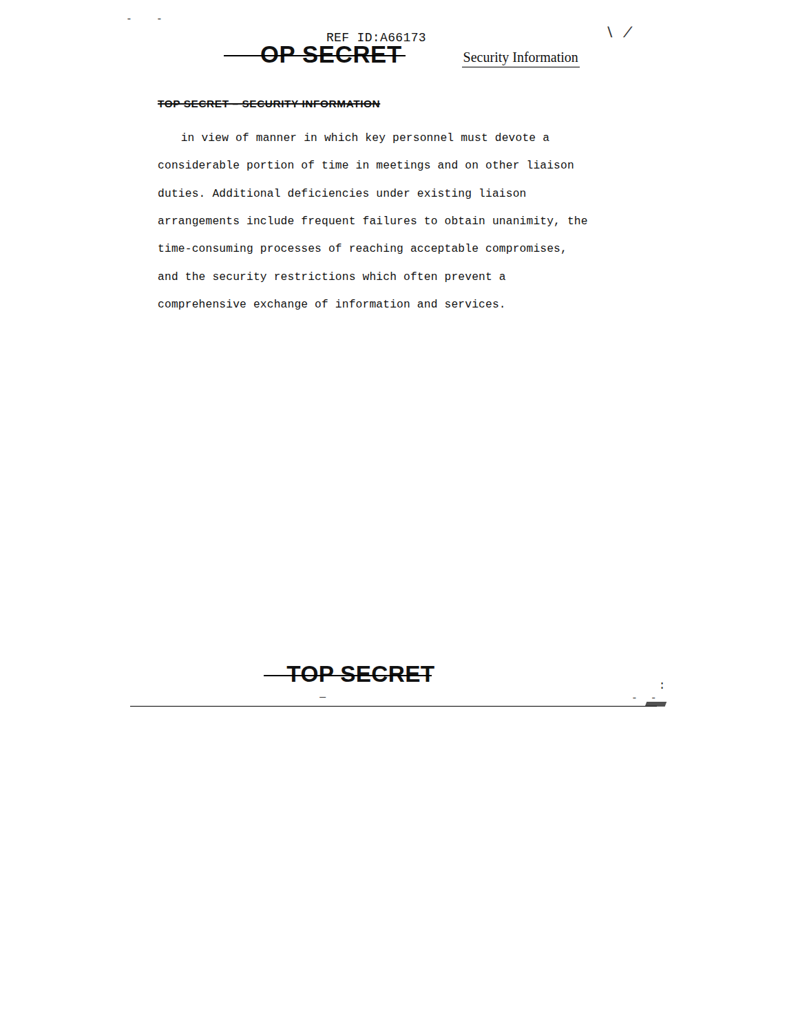--
REF ID:A66173
OP SECRET
Security Information
\ /
TOP SECRET – SECURITY INFORMATION
in view of manner in which key personnel must devote a considerable portion of time in meetings and on other liaison duties. Additional deficiencies under existing liaison arrangements include frequent failures to obtain unanimity, the time-consuming processes of reaching acceptable compromises, and the security restrictions which often prevent a comprehensive exchange of information and services.
TOP SECRET
—
- -
: